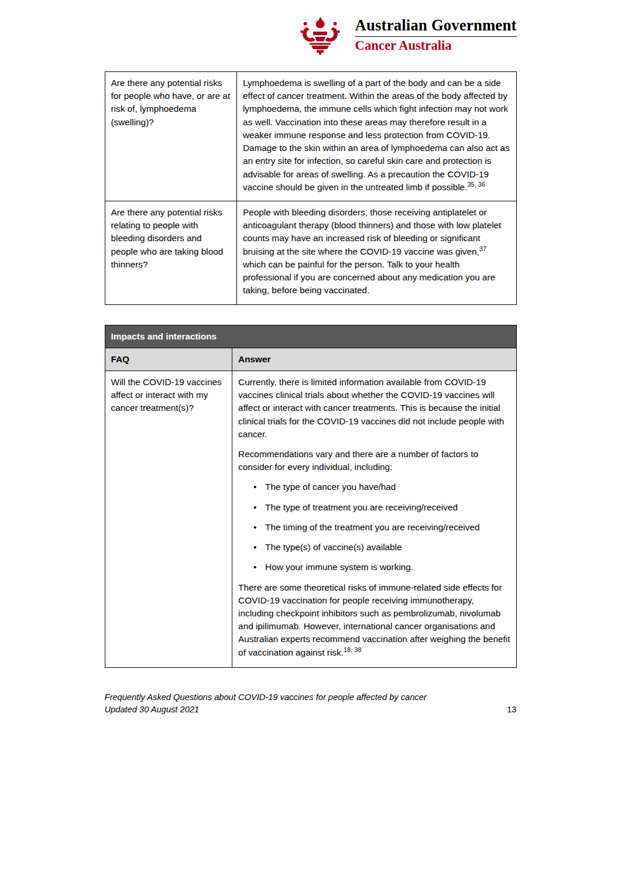Australian Government
Cancer Australia
| Are there any potential risks for people who have, or are at risk of, lymphoedema (swelling)? | Lymphoedema is swelling of a part of the body and can be a side effect of cancer treatment. Within the areas of the body affected by lymphoedema, the immune cells which fight infection may not work as well. Vaccination into these areas may therefore result in a weaker immune response and less protection from COVID-19. Damage to the skin within an area of lymphoedema can also act as an entry site for infection, so careful skin care and protection is advisable for areas of swelling. As a precaution the COVID-19 vaccine should be given in the untreated limb if possible. 35, 36 |
| Are there any potential risks relating to people with bleeding disorders and people who are taking blood thinners? | People with bleeding disorders, those receiving antiplatelet or anticoagulant therapy (blood thinners) and those with low platelet counts may have an increased risk of bleeding or significant bruising at the site where the COVID-19 vaccine was given, 37 which can be painful for the person. Talk to your health professional if you are concerned about any medication you are taking, before being vaccinated. |
Impacts and interactions
FAQ
Answer
Will the COVID-19 vaccines affect or interact with my cancer treatment(s)?
Currently, there is limited information available from COVID-19 vaccines clinical trials about whether the COVID-19 vaccines will affect or interact with cancer treatments. This is because the initial clinical trials for the COVID-19 vaccines did not include people with cancer.
Recommendations vary and there are a number of factors to consider for every individual, including:
The type of cancer you have/had
The type of treatment you are receiving/received
The timing of the treatment you are receiving/received
The type(s) of vaccine(s) available
How your immune system is working.
There are some theoretical risks of immune-related side effects for COVID-19 vaccination for people receiving immunotherapy, including checkpoint inhibitors such as pembrolizumab, nivolumab and ipilimumab. However, international cancer organisations and Australian experts recommend vaccination after weighing the benefit of vaccination against risk.18, 38
Frequently Asked Questions about COVID-19 vaccines for people affected by cancer
Updated 30 August 2021
13